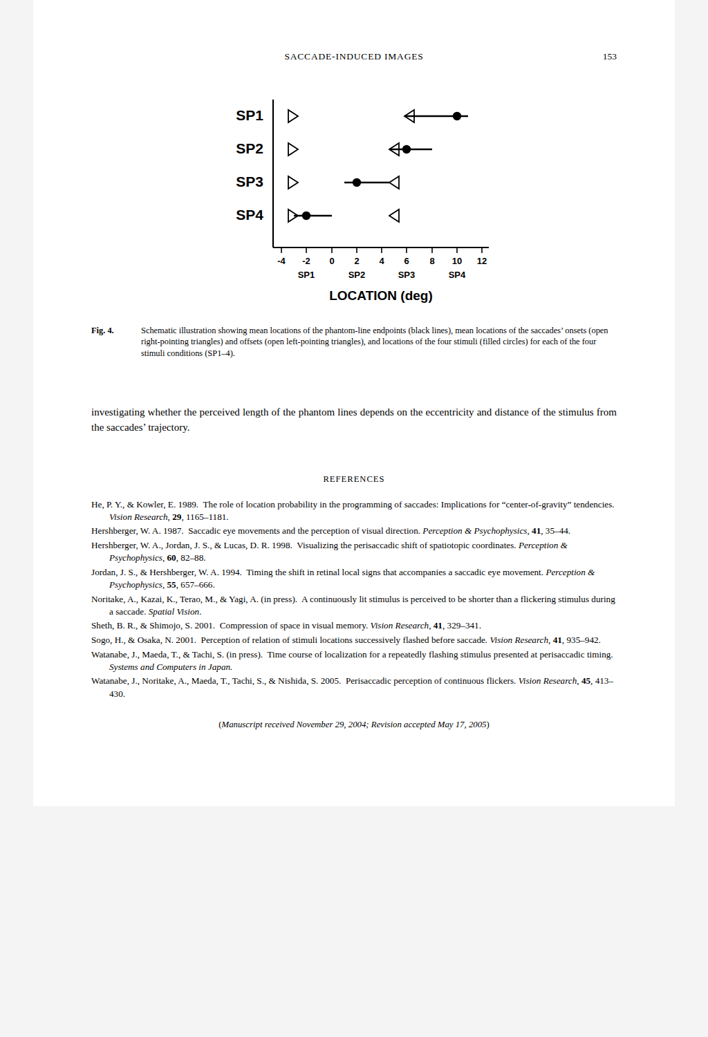SACCADE-INDUCED IMAGES153
x scale: -4 -> x=130 ; 12 -> x=420 (18.125 px per deg) -4 -2 0 2 4 6 8 10 12 SP1 SP2 SP3 SP4 LOCATION (deg) SP1 SP2 SP3 SP4
Fig. 4. Schematic illustration showing mean locations of the phantom-line endpoints (black lines), mean locations of the saccades’ onsets (open right-pointing triangles) and offsets (open left-pointing triangles), and locations of the four stimuli (filled circles) for each of the four stimuli conditions (SP1–4).
investigating whether the perceived length of the phantom lines depends on the eccentricity and distance of the stimulus from the saccades’ trajectory.
REFERENCES
He, P. Y., & Kowler, E. 1989. The role of location probability in the programming of saccades: Implications for “center-of-gravity” tendencies. Vision Research, 29, 1165–1181.
Hershberger, W. A. 1987. Saccadic eye movements and the perception of visual direction. Perception & Psychophysics, 41, 35–44.
Hershberger, W. A., Jordan, J. S., & Lucas, D. R. 1998. Visualizing the perisaccadic shift of spatiotopic coordinates. Perception & Psychophysics, 60, 82–88.
Jordan, J. S., & Hershberger, W. A. 1994. Timing the shift in retinal local signs that accompanies a saccadic eye movement. Perception & Psychophysics, 55, 657–666.
Noritake, A., Kazai, K., Terao, M., & Yagi, A. (in press). A continuously lit stimulus is perceived to be shorter than a flickering stimulus during a saccade. Spatial Vision.
Sheth, B. R., & Shimojo, S. 2001. Compression of space in visual memory. Vision Research, 41, 329–341.
Sogo, H., & Osaka, N. 2001. Perception of relation of stimuli locations successively flashed before saccade. Vision Research, 41, 935–942.
Watanabe, J., Maeda, T., & Tachi, S. (in press). Time course of localization for a repeatedly flashing stimulus presented at perisaccadic timing. Systems and Computers in Japan.
Watanabe, J., Noritake, A., Maeda, T., Tachi, S., & Nishida, S. 2005. Perisaccadic perception of continuous flickers. Vision Research, 45, 413–430.
(Manuscript received November 29, 2004; Revision accepted May 17, 2005)